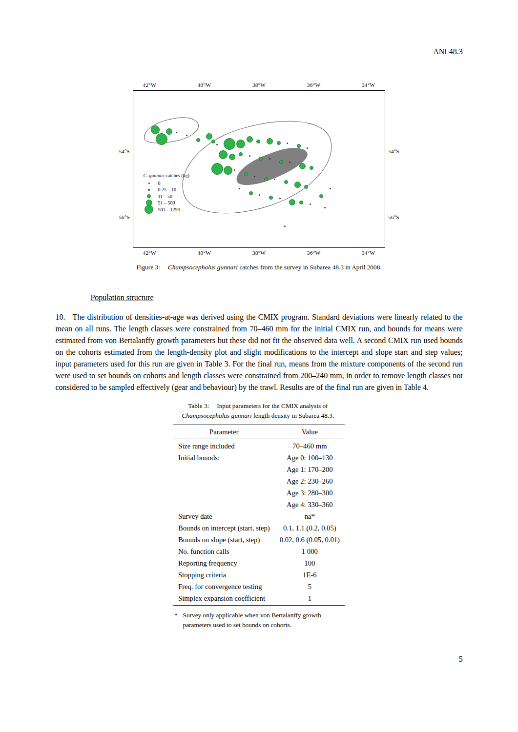ANI 48.3
42°W 40°W 38°W 36°W 34°W
54°S 54°S 56°S 56°S
C. gunnari catches (kg)
0
0.25 – 10
11 – 50
51 – 500
501 – 1293
42°W 40°W 38°W 36°W 34°W
Figure 3: Champsocephalus gunnari catches from the survey in Subarea 48.3 in April 2008.
Population structure
10. The distribution of densities-at-age was derived using the CMIX program. Standard deviations were linearly related to the mean on all runs. The length classes were constrained from 70–460 mm for the initial CMIX run, and bounds for means were estimated from von Bertalanffy growth parameters but these did not fit the observed data well. A second CMIX run used bounds on the cohorts estimated from the length-density plot and slight modifications to the intercept and slope start and step values; input parameters used for this run are given in Table 3. For the final run, means from the mixture components of the second run were used to set bounds on cohorts and length classes were constrained from 200–240 mm, in order to remove length classes not considered to be sampled effectively (gear and behaviour) by the trawl. Results are of the final run are given in Table 4.
Table 3: Input parameters for the CMIX analysis of Champsocephalus gunnari length density in Subarea 48.3.
| Parameter | Value |
| --- | --- |
| Size range included | 70–460 mm |
| Initial bounds: | Age 0: 100–130 |
| | Age 1: 170–200 |
| | Age 2: 230–260 |
| | Age 3: 280–300 |
| | Age 4: 330–360 |
| Survey date | na* |
| Bounds on intercept (start, step) | 0.1, 1.1 (0.2, 0.05) |
| Bounds on slope (start, step) | 0.02, 0.6 (0.05, 0.01) |
| No. function calls | 1 000 |
| Reporting frequency | 100 |
| Stopping criteria | 1E-6 |
| Freq. for convergence testing | 5 |
| Simplex expansion coefficient | 1 |
* Survey only applicable when von Bertalanffy growth parameters used to set bounds on cohorts.
5